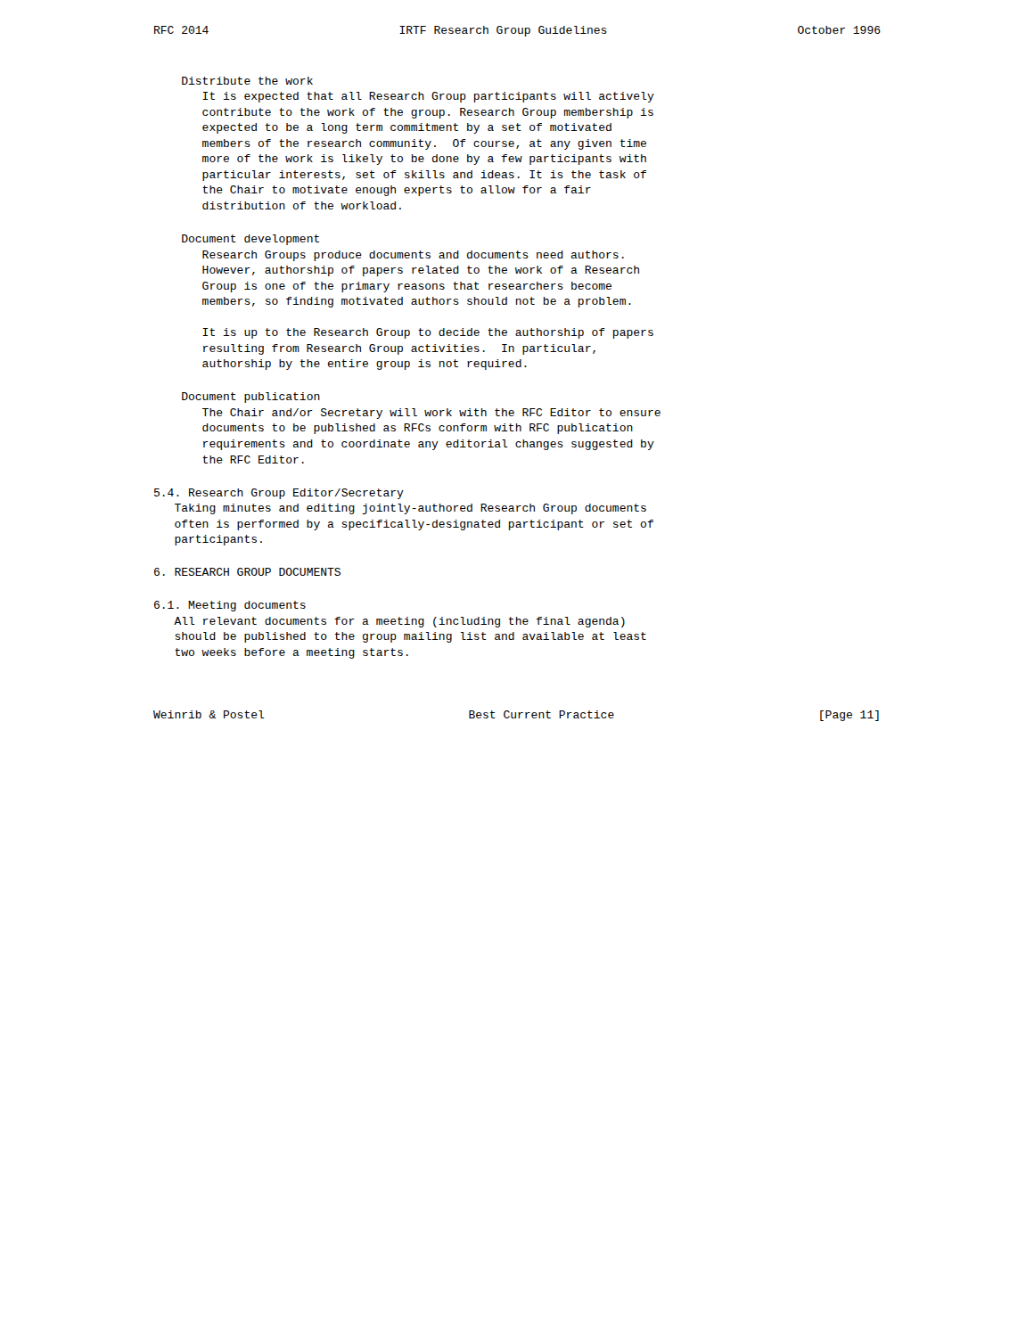RFC 2014 IRTF Research Group Guidelines October 1996
Distribute the work
It is expected that all Research Group participants will actively
contribute to the work of the group. Research Group membership is
expected to be a long term commitment by a set of motivated
members of the research community.  Of course, at any given time
more of the work is likely to be done by a few participants with
particular interests, set of skills and ideas. It is the task of
the Chair to motivate enough experts to allow for a fair
distribution of the workload.
Document development
Research Groups produce documents and documents need authors.
However, authorship of papers related to the work of a Research
Group is one of the primary reasons that researchers become
members, so finding motivated authors should not be a problem.

It is up to the Research Group to decide the authorship of papers
resulting from Research Group activities.  In particular,
authorship by the entire group is not required.
Document publication
The Chair and/or Secretary will work with the RFC Editor to ensure
documents to be published as RFCs conform with RFC publication
requirements and to coordinate any editorial changes suggested by
the RFC Editor.
5.4. Research Group Editor/Secretary
Taking minutes and editing jointly-authored Research Group documents
often is performed by a specifically-designated participant or set of
participants.
6. RESEARCH GROUP DOCUMENTS
6.1. Meeting documents
All relevant documents for a meeting (including the final agenda)
should be published to the group mailing list and available at least
two weeks before a meeting starts.
Weinrib & Postel Best Current Practice [Page 11]